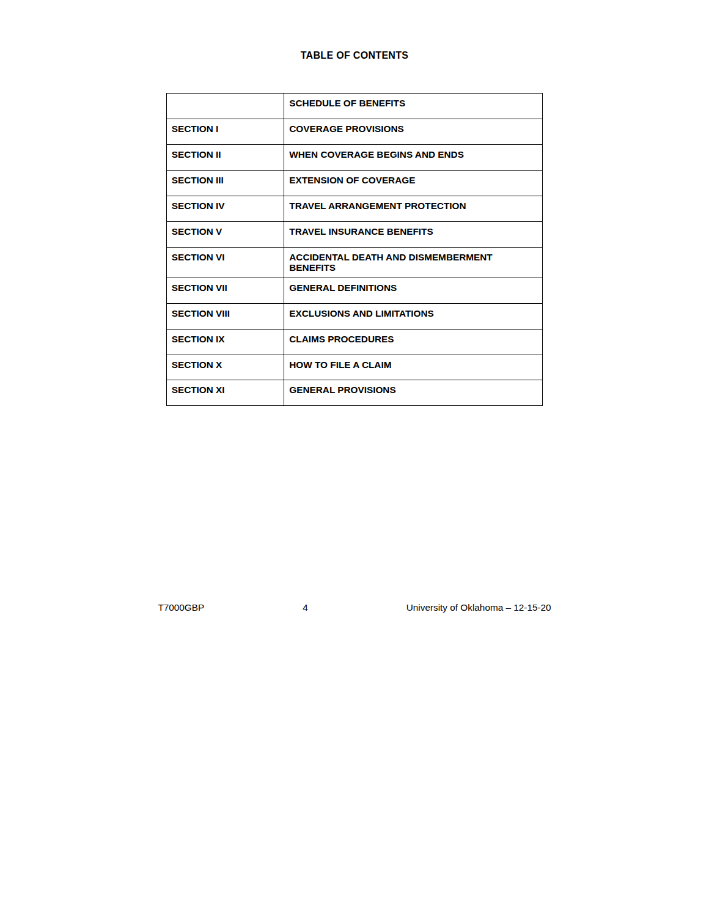TABLE OF CONTENTS
| | SCHEDULE OF BENEFITS |
| SECTION I | COVERAGE PROVISIONS |
| SECTION II | WHEN COVERAGE BEGINS AND ENDS |
| SECTION III | EXTENSION OF COVERAGE |
| SECTION IV | TRAVEL ARRANGEMENT PROTECTION |
| SECTION V | TRAVEL INSURANCE BENEFITS |
| SECTION VI | ACCIDENTAL DEATH AND DISMEMBERMENT BENEFITS |
| SECTION VII | GENERAL DEFINITIONS |
| SECTION VIII | EXCLUSIONS AND LIMITATIONS |
| SECTION IX | CLAIMS PROCEDURES |
| SECTION X | HOW TO FILE A CLAIM |
| SECTION XI | GENERAL PROVISIONS |
T7000GBP
4
University of Oklahoma – 12-15-20